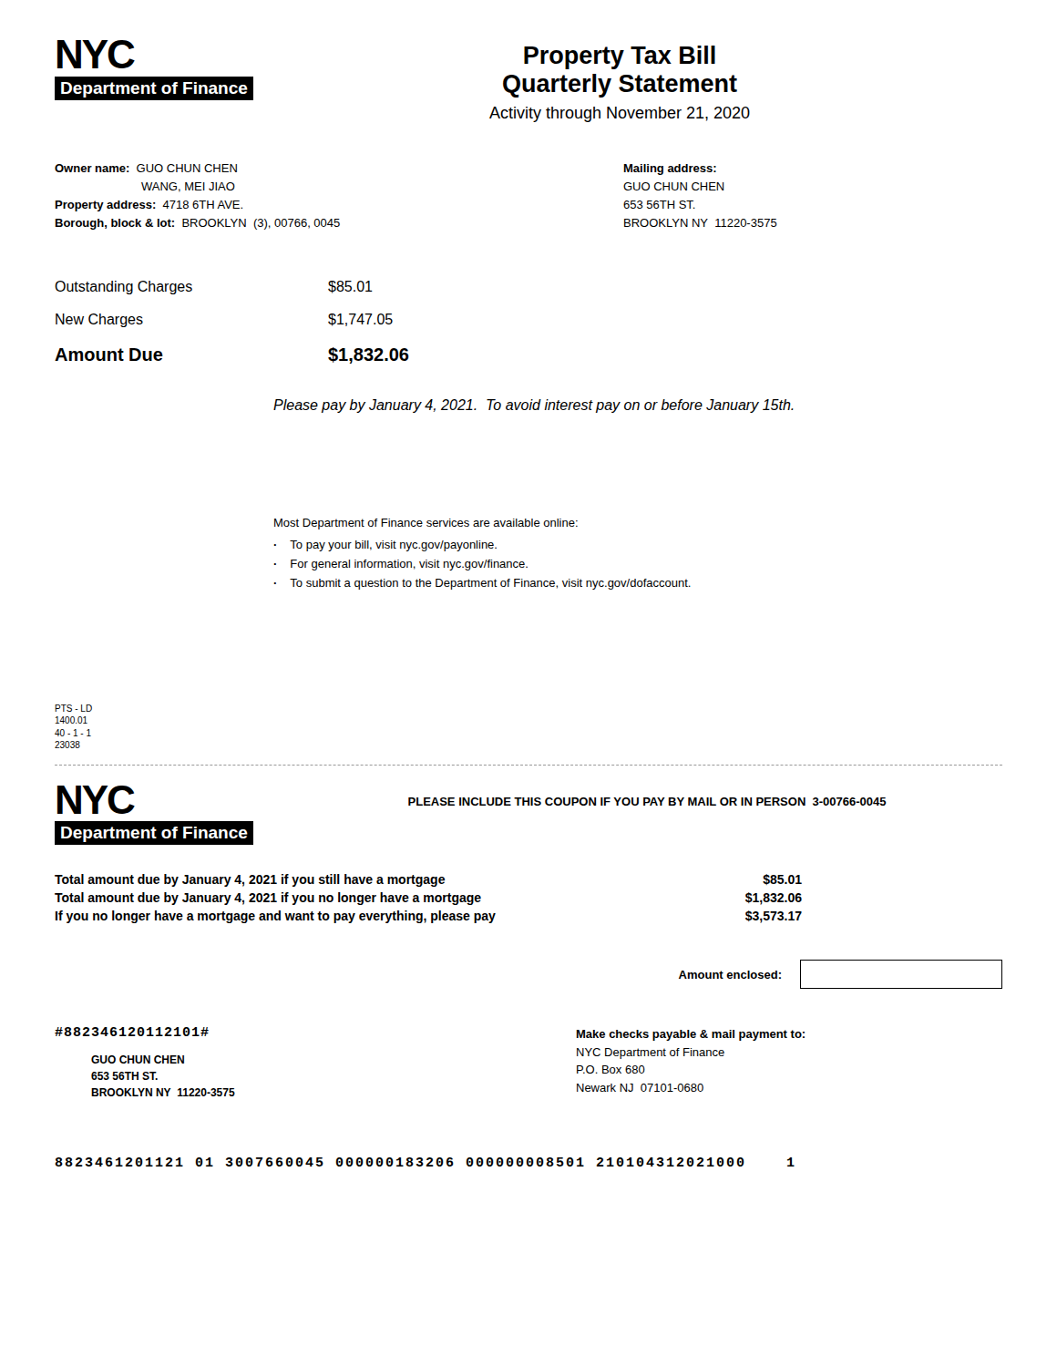NYC
Department of Finance
Property Tax Bill
Quarterly Statement
Activity through November 21, 2020
Owner name: GUO CHUN CHEN
WANG, MEI JIAO
Property address: 4718 6TH AVE.
Borough, block & lot: BROOKLYN (3), 00766, 0045
Mailing address:
GUO CHUN CHEN
653 56TH ST.
BROOKLYN NY 11220-3575
Outstanding Charges
$85.01
New Charges
$1,747.05
Amount Due
$1,832.06
Please pay by January 4, 2021. To avoid interest pay on or before January 15th.
Most Department of Finance services are available online:
To pay your bill, visit nyc.gov/payonline.
For general information, visit nyc.gov/finance.
To submit a question to the Department of Finance, visit nyc.gov/dofaccount.
PTS - LD
1400.01
40 - 1 - 1
23038
NYC
Department of Finance
PLEASE INCLUDE THIS COUPON IF YOU PAY BY MAIL OR IN PERSON 3-00766-0045
Total amount due by January 4, 2021 if you still have a mortgage
$85.01
Total amount due by January 4, 2021 if you no longer have a mortgage
$1,832.06
If you no longer have a mortgage and want to pay everything, please pay
$3,573.17
Amount enclosed:
#882346120112101#
GUO CHUN CHEN
653 56TH ST.
BROOKLYN NY 11220-3575
Make checks payable & mail payment to:
NYC Department of Finance
P.O. Box 680
Newark NJ 07101-0680
8823461201121 01 3007660045 000000183206 000000008501 210104312021000 1